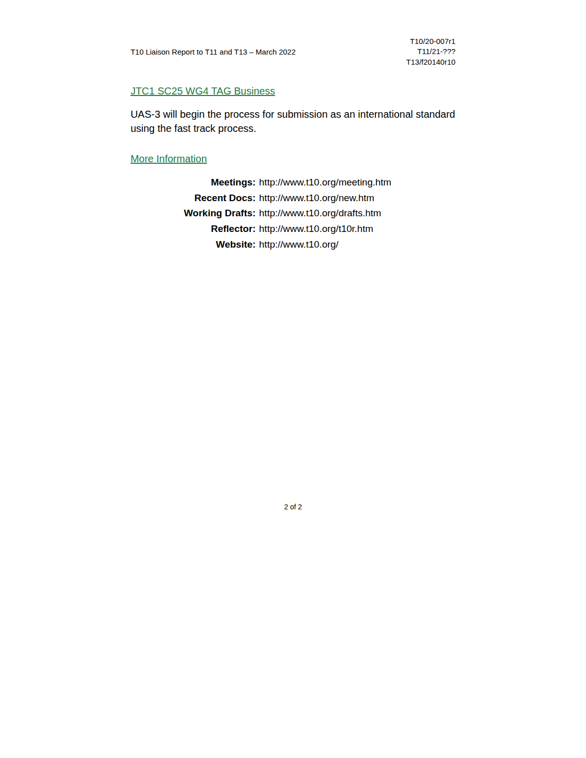T10 Liaison Report to T11 and T13 – March 2022
T10/20-007r1
T11/21-???
T13/f20140r10
JTC1 SC25 WG4 TAG Business
UAS-3 will begin the process for submission as an international standard using the fast track process.
More Information
| Meetings: | http://www.t10.org/meeting.htm |
| Recent Docs: | http://www.t10.org/new.htm |
| Working Drafts: | http://www.t10.org/drafts.htm |
| Reflector: | http://www.t10.org/t10r.htm |
| Website: | http://www.t10.org/ |
2 of 2